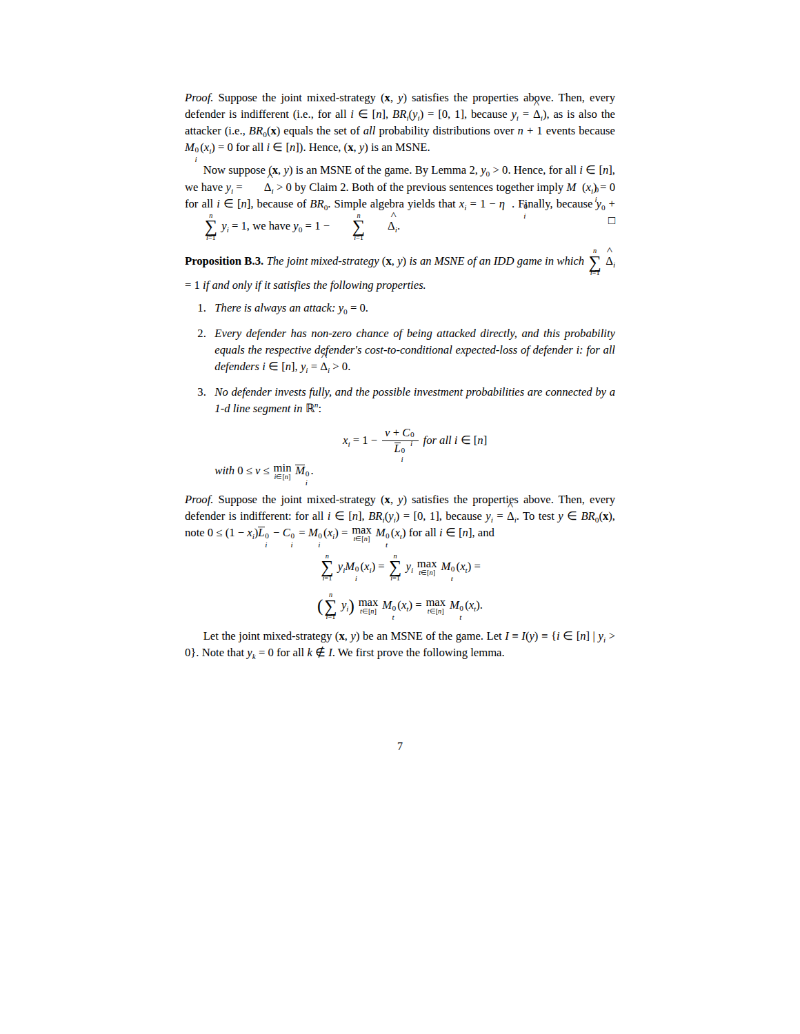Proof. Suppose the joint mixed-strategy (x, y) satisfies the properties above. Then, every defender is indifferent (i.e., for all i ∈ [n], BRi(yi) = [0, 1], because yi = Δi), as is also the attacker (i.e., BR0(x) equals the set of all probability distributions over n + 1 events because M 0 i (xi) = 0 for all i ∈ [n]). Hence, (x, y) is an MSNE.
Now suppose (x, y) is an MSNE of the game. By Lemma 2, y0 > 0. Hence, for all i ∈ [n], we have yi = Δi > 0 by Claim 2. Both of the previous sentences together imply M 0 i (xi) = 0 for all i ∈ [n], because of BR0. Simple algebra yields that xi = 1 − η 0 i . Finally, because y0 + n∑i=1 yi = 1, we have y0 = 1 − n∑i=1 Δi.□
Proposition B.3. The joint mixed-strategy (x, y) is an MSNE of an IDD game in which n∑i=1 Δi = 1 if and only if it satisfies the following properties.
There is always an attack: y0 = 0.
Every defender has non-zero chance of being attacked directly, and this probability equals the respective defender's cost-to-conditional expected-loss of defender i: for all defenders i ∈ [n], yi = Δi > 0.
No defender invests fully, and the possible investment probabilities are connected by a 1-d line segment in ℝn:
xi = 1 − v + C 0 i L 0 i for all i ∈ [n]
with 0 ≤ v ≤ min i∈[n] M 0 i .
Proof. Suppose the joint mixed-strategy (x, y) satisfies the properties above. Then, every defender is indifferent: for all i ∈ [n], BRi(yi) = [0, 1], because yi = Δi. To test y ∈ BR0(x), note 0 ≤ (1 − xi)L 0 i − C 0 i = M 0 i (xi) = max t∈[n] M 0 t (xt) for all i ∈ [n], and
n∑i=1 yi M 0 i (xi) = n∑i=1 yi max t∈[n] M 0 t (xt) =
(n∑i=1 yi) max t∈[n] M 0 t (xt) = max t∈[n] M 0 t (xt).
Let the joint mixed-strategy (x, y) be an MSNE of the game. Let I ≡ I(y) ≡ {i ∈ [n] | yi > 0}. Note that yk = 0 for all k ∉ I. We first prove the following lemma.
7